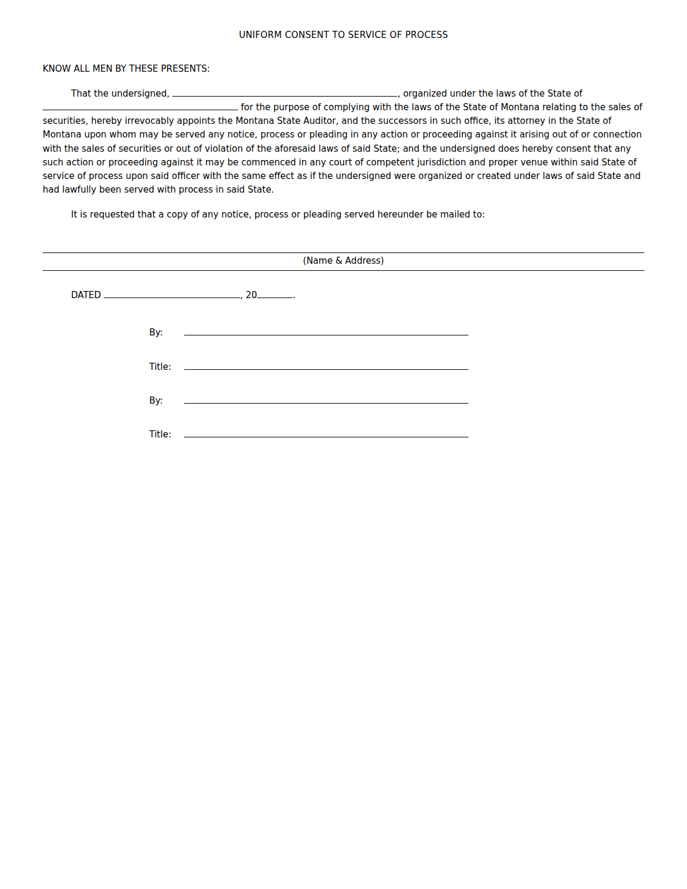UNIFORM CONSENT TO SERVICE OF PROCESS
KNOW ALL MEN BY THESE PRESENTS:
That the undersigned, , organized under the laws of the State of for the purpose of complying with the laws of the State of Montana relating to the sales of securities, hereby irrevocably appoints the Montana State Auditor, and the successors in such office, its attorney in the State of Montana upon whom may be served any notice, process or pleading in any action or proceeding against it arising out of or connection with the sales of securities or out of violation of the aforesaid laws of said State; and the undersigned does hereby consent that any such action or proceeding against it may be commenced in any court of competent jurisdiction and proper venue within said State of service of process upon said officer with the same effect as if the undersigned were organized or created under laws of said State and had lawfully been served with process in said State.
It is requested that a copy of any notice, process or pleading served hereunder be mailed to:
(Name & Address)
DATED , 20 .
| By: | |
| Title: | |
| By: | |
| Title: | |